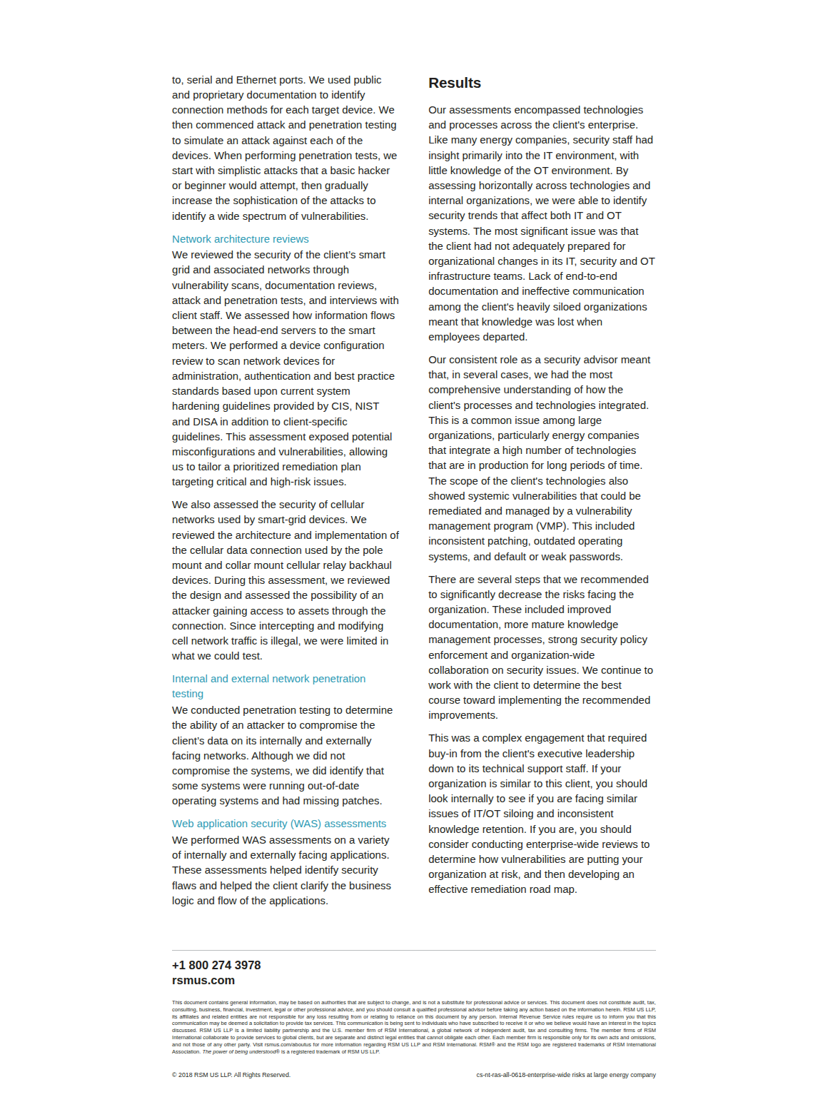to, serial and Ethernet ports. We used public and proprietary documentation to identify connection methods for each target device. We then commenced attack and penetration testing to simulate an attack against each of the devices. When performing penetration tests, we start with simplistic attacks that a basic hacker or beginner would attempt, then gradually increase the sophistication of the attacks to identify a wide spectrum of vulnerabilities.
Network architecture reviews
We reviewed the security of the client’s smart grid and associated networks through vulnerability scans, documentation reviews, attack and penetration tests, and interviews with client staff. We assessed how information flows between the head-end servers to the smart meters. We performed a device configuration review to scan network devices for administration, authentication and best practice standards based upon current system hardening guidelines provided by CIS, NIST and DISA in addition to client-specific guidelines. This assessment exposed potential misconfigurations and vulnerabilities, allowing us to tailor a prioritized remediation plan targeting critical and high-risk issues.
We also assessed the security of cellular networks used by smart-grid devices. We reviewed the architecture and implementation of the cellular data connection used by the pole mount and collar mount cellular relay backhaul devices. During this assessment, we reviewed the design and assessed the possibility of an attacker gaining access to assets through the connection. Since intercepting and modifying cell network traffic is illegal, we were limited in what we could test.
Internal and external network penetration testing
We conducted penetration testing to determine the ability of an attacker to compromise the client’s data on its internally and externally facing networks. Although we did not compromise the systems, we did identify that some systems were running out-of-date operating systems and had missing patches.
Web application security (WAS) assessments
We performed WAS assessments on a variety of internally and externally facing applications. These assessments helped identify security flaws and helped the client clarify the business logic and flow of the applications.
Results
Our assessments encompassed technologies and processes across the client's enterprise. Like many energy companies, security staff had insight primarily into the IT environment, with little knowledge of the OT environment. By assessing horizontally across technologies and internal organizations, we were able to identify security trends that affect both IT and OT systems. The most significant issue was that the client had not adequately prepared for organizational changes in its IT, security and OT infrastructure teams. Lack of end-to-end documentation and ineffective communication among the client's heavily siloed organizations meant that knowledge was lost when employees departed.
Our consistent role as a security advisor meant that, in several cases, we had the most comprehensive understanding of how the client's processes and technologies integrated. This is a common issue among large organizations, particularly energy companies that integrate a high number of technologies that are in production for long periods of time. The scope of the client's technologies also showed systemic vulnerabilities that could be remediated and managed by a vulnerability management program (VMP). This included inconsistent patching, outdated operating systems, and default or weak passwords.
There are several steps that we recommended to significantly decrease the risks facing the organization. These included improved documentation, more mature knowledge management processes, strong security policy enforcement and organization-wide collaboration on security issues. We continue to work with the client to determine the best course toward implementing the recommended improvements.
This was a complex engagement that required buy-in from the client's executive leadership down to its technical support staff. If your organization is similar to this client, you should look internally to see if you are facing similar issues of IT/OT siloing and inconsistent knowledge retention. If you are, you should consider conducting enterprise-wide reviews to determine how vulnerabilities are putting your organization at risk, and then developing an effective remediation road map.
+1 800 274 3978 rsmus.com
This document contains general information, may be based on authorities that are subject to change, and is not a substitute for professional advice or services. This document does not constitute audit, tax, consulting, business, financial, investment, legal or other professional advice, and you should consult a qualified professional advisor before taking any action based on the information herein. RSM US LLP, its affiliates and related entities are not responsible for any loss resulting from or relating to reliance on this document by any person. Internal Revenue Service rules require us to inform you that this communication may be deemed a solicitation to provide tax services. This communication is being sent to individuals who have subscribed to receive it or who we believe would have an interest in the topics discussed. RSM US LLP is a limited liability partnership and the U.S. member firm of RSM International, a global network of independent audit, tax and consulting firms. The member firms of RSM International collaborate to provide services to global clients, but are separate and distinct legal entities that cannot obligate each other. Each member firm is responsible only for its own acts and omissions, and not those of any other party. Visit rsmus.com/aboutus for more information regarding RSM US LLP and RSM International. RSM® and the RSM logo are registered trademarks of RSM International Association. The power of being understood® is a registered trademark of RSM US LLP.
© 2018 RSM US LLP. All Rights Reserved.
cs-nt-ras-all-0618-enterprise-wide risks at large energy company